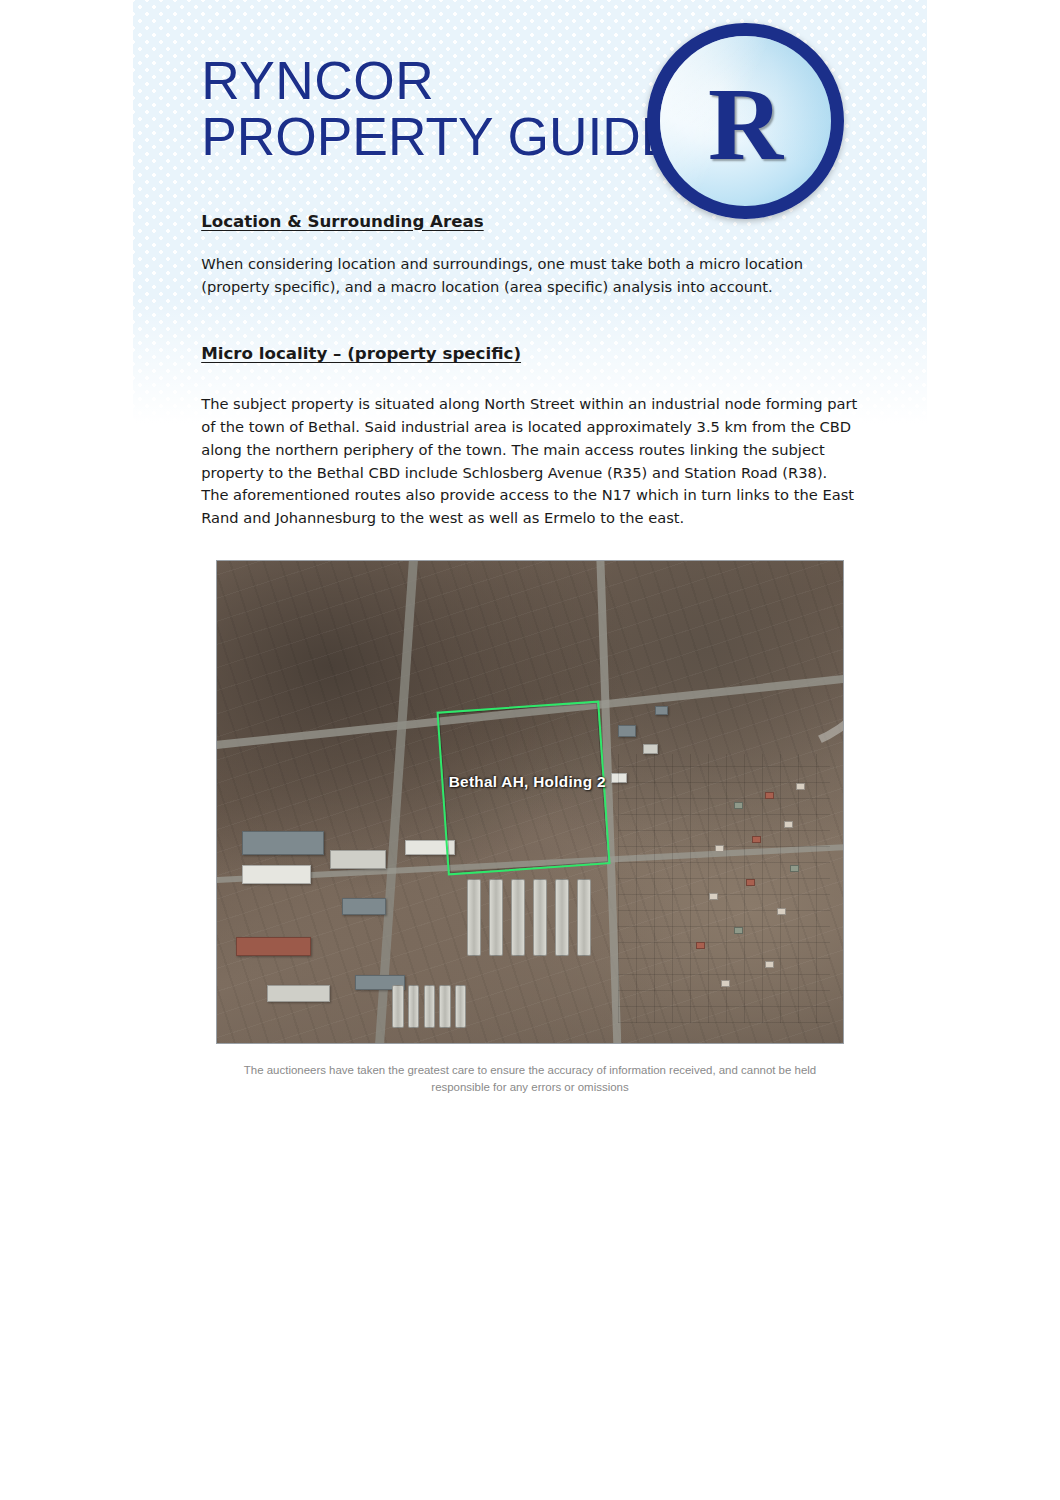RYNCORPROPERTY GUIDE
R
Location & Surrounding Areas
When considering location and surroundings, one must take both a micro location (property specific), and a macro location (area specific) analysis into account.
Micro locality – (property specific)
The subject property is situated along North Street within an industrial node forming part of the town of Bethal. Said industrial area is located approximately 3.5 km from the CBD along the northern periphery of the town. The main access routes linking the subject property to the Bethal CBD include Schlosberg Avenue (R35) and Station Road (R38). The aforementioned routes also provide access to the N17 which in turn links to the East Rand and Johannesburg to the west as well as Ermelo to the east.
Bethal AH, Holding 2
The auctioneers have taken the greatest care to ensure the accuracy of information received, and cannot be held responsible for any errors or omissions